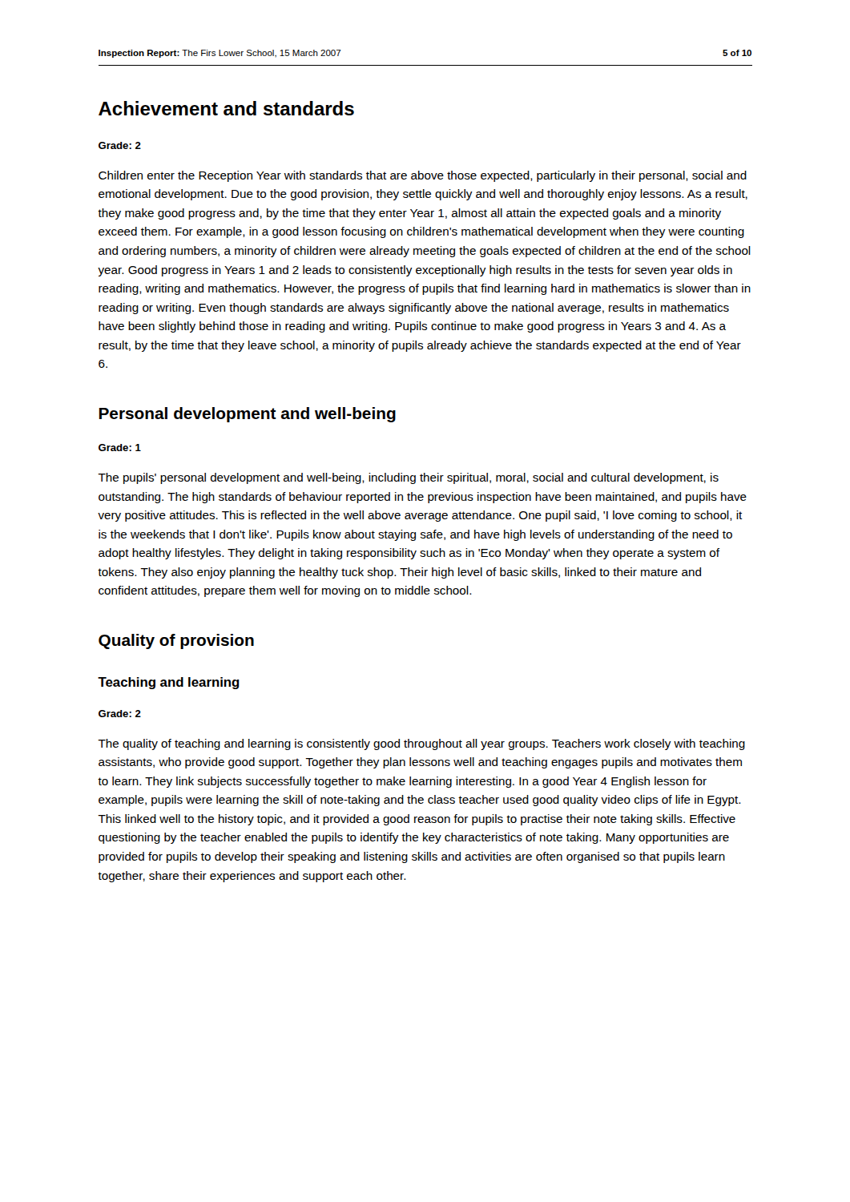Inspection Report: The Firs Lower School, 15 March 2007 5 of 10
Achievement and standards
Grade: 2
Children enter the Reception Year with standards that are above those expected, particularly in their personal, social and emotional development. Due to the good provision, they settle quickly and well and thoroughly enjoy lessons. As a result, they make good progress and, by the time that they enter Year 1, almost all attain the expected goals and a minority exceed them. For example, in a good lesson focusing on children's mathematical development when they were counting and ordering numbers, a minority of children were already meeting the goals expected of children at the end of the school year. Good progress in Years 1 and 2 leads to consistently exceptionally high results in the tests for seven year olds in reading, writing and mathematics. However, the progress of pupils that find learning hard in mathematics is slower than in reading or writing. Even though standards are always significantly above the national average, results in mathematics have been slightly behind those in reading and writing. Pupils continue to make good progress in Years 3 and 4. As a result, by the time that they leave school, a minority of pupils already achieve the standards expected at the end of Year 6.
Personal development and well-being
Grade: 1
The pupils' personal development and well-being, including their spiritual, moral, social and cultural development, is outstanding. The high standards of behaviour reported in the previous inspection have been maintained, and pupils have very positive attitudes. This is reflected in the well above average attendance. One pupil said, 'I love coming to school, it is the weekends that I don't like'. Pupils know about staying safe, and have high levels of understanding of the need to adopt healthy lifestyles. They delight in taking responsibility such as in 'Eco Monday' when they operate a system of tokens. They also enjoy planning the healthy tuck shop. Their high level of basic skills, linked to their mature and confident attitudes, prepare them well for moving on to middle school.
Quality of provision
Teaching and learning
Grade: 2
The quality of teaching and learning is consistently good throughout all year groups. Teachers work closely with teaching assistants, who provide good support. Together they plan lessons well and teaching engages pupils and motivates them to learn. They link subjects successfully together to make learning interesting. In a good Year 4 English lesson for example, pupils were learning the skill of note-taking and the class teacher used good quality video clips of life in Egypt. This linked well to the history topic, and it provided a good reason for pupils to practise their note taking skills. Effective questioning by the teacher enabled the pupils to identify the key characteristics of note taking. Many opportunities are provided for pupils to develop their speaking and listening skills and activities are often organised so that pupils learn together, share their experiences and support each other.